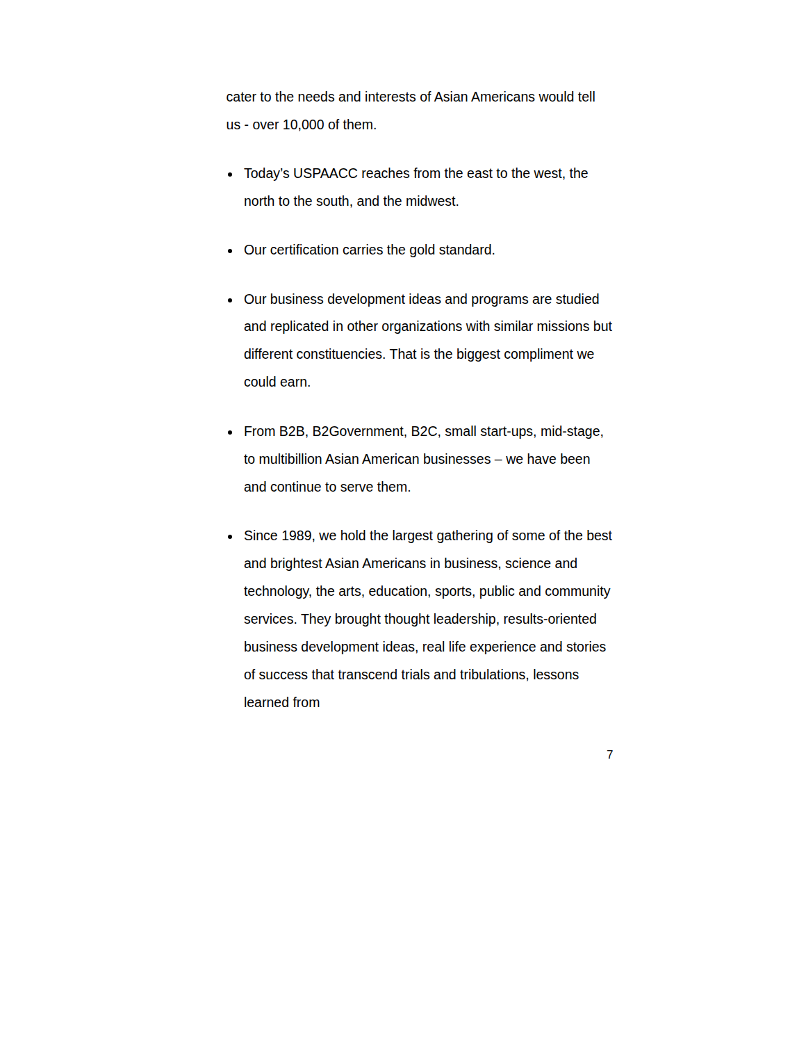cater to the needs and interests of Asian Americans would tell us - over 10,000 of them.
Today’s USPAACC reaches from the east to the west, the north to the south, and the midwest.
Our certification carries the gold standard.
Our business development ideas and programs are studied and replicated in other organizations with similar missions but different constituencies. That is the biggest compliment we could earn.
From B2B, B2Government, B2C, small start-ups, mid-stage, to multibillion Asian American businesses – we have been and continue to serve them.
Since 1989, we hold the largest gathering of some of the best and brightest Asian Americans in business, science and technology, the arts, education, sports, public and community services. They brought thought leadership, results-oriented business development ideas, real life experience and stories of success that transcend trials and tribulations, lessons learned from
7